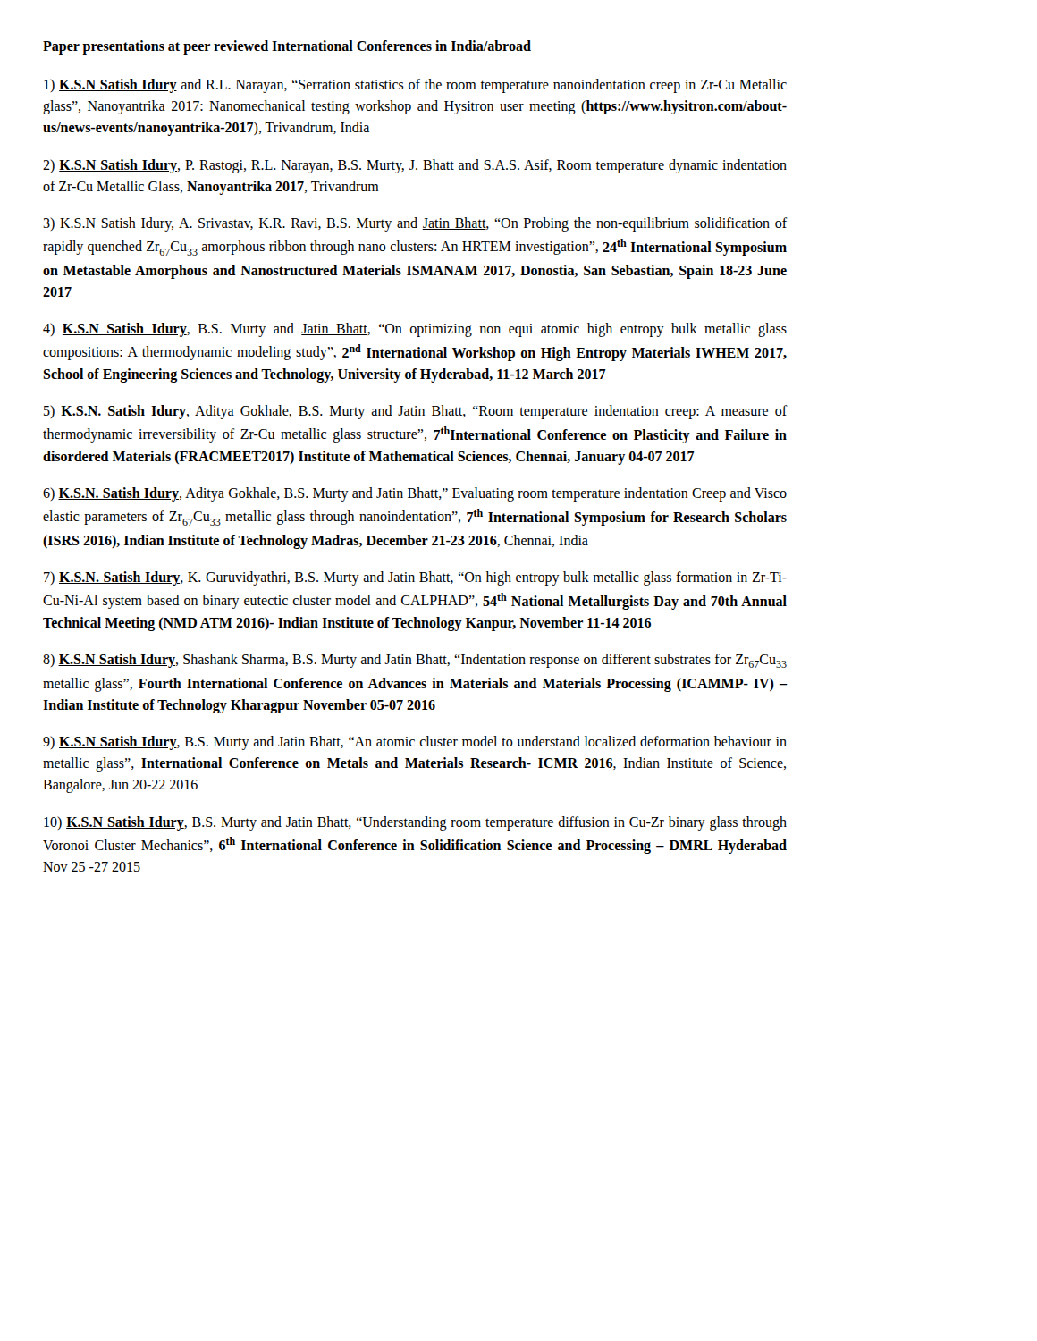Paper presentations at peer reviewed International Conferences in India/abroad
1) K.S.N Satish Idury and R.L. Narayan, “Serration statistics of the room temperature nanoindentation creep in Zr-Cu Metallic glass”, Nanoyantrika 2017: Nanomechanical testing workshop and Hysitron user meeting (https://www.hysitron.com/about-us/news-events/nanoyantrika-2017), Trivandrum, India
2) K.S.N Satish Idury, P. Rastogi, R.L. Narayan, B.S. Murty, J. Bhatt and S.A.S. Asif, Room temperature dynamic indentation of Zr-Cu Metallic Glass, Nanoyantrika 2017, Trivandrum
3) K.S.N Satish Idury, A. Srivastav, K.R. Ravi, B.S. Murty and Jatin Bhatt, “On Probing the non-equilibrium solidification of rapidly quenched Zr67Cu33 amorphous ribbon through nano clusters: An HRTEM investigation”, 24th International Symposium on Metastable Amorphous and Nanostructured Materials ISMANAM 2017, Donostia, San Sebastian, Spain 18-23 June 2017
4) K.S.N Satish Idury, B.S. Murty and Jatin Bhatt, “On optimizing non equi atomic high entropy bulk metallic glass compositions: A thermodynamic modeling study”, 2nd International Workshop on High Entropy Materials IWHEM 2017, School of Engineering Sciences and Technology, University of Hyderabad, 11-12 March 2017
5) K.S.N. Satish Idury, Aditya Gokhale, B.S. Murty and Jatin Bhatt, “Room temperature indentation creep: A measure of thermodynamic irreversibility of Zr-Cu metallic glass structure”, 7thInternational Conference on Plasticity and Failure in disordered Materials (FRACMEET2017) Institute of Mathematical Sciences, Chennai, January 04-07 2017
6) K.S.N. Satish Idury, Aditya Gokhale, B.S. Murty and Jatin Bhatt,” Evaluating room temperature indentation Creep and Visco elastic parameters of Zr67Cu33 metallic glass through nanoindentation”, 7th International Symposium for Research Scholars (ISRS 2016), Indian Institute of Technology Madras, December 21-23 2016, Chennai, India
7) K.S.N. Satish Idury, K. Guruvidyathri, B.S. Murty and Jatin Bhatt, “On high entropy bulk metallic glass formation in Zr-Ti-Cu-Ni-Al system based on binary eutectic cluster model and CALPHAD”, 54th National Metallurgists Day and 70th Annual Technical Meeting (NMD ATM 2016)- Indian Institute of Technology Kanpur, November 11-14 2016
8) K.S.N Satish Idury, Shashank Sharma, B.S. Murty and Jatin Bhatt, “Indentation response on different substrates for Zr67Cu33 metallic glass”, Fourth International Conference on Advances in Materials and Materials Processing (ICAMMP- IV) – Indian Institute of Technology Kharagpur November 05-07 2016
9) K.S.N Satish Idury, B.S. Murty and Jatin Bhatt, “An atomic cluster model to understand localized deformation behaviour in metallic glass”, International Conference on Metals and Materials Research- ICMR 2016, Indian Institute of Science, Bangalore, Jun 20-22 2016
10) K.S.N Satish Idury, B.S. Murty and Jatin Bhatt, “Understanding room temperature diffusion in Cu-Zr binary glass through Voronoi Cluster Mechanics”, 6th International Conference in Solidification Science and Processing – DMRL Hyderabad Nov 25 -27 2015